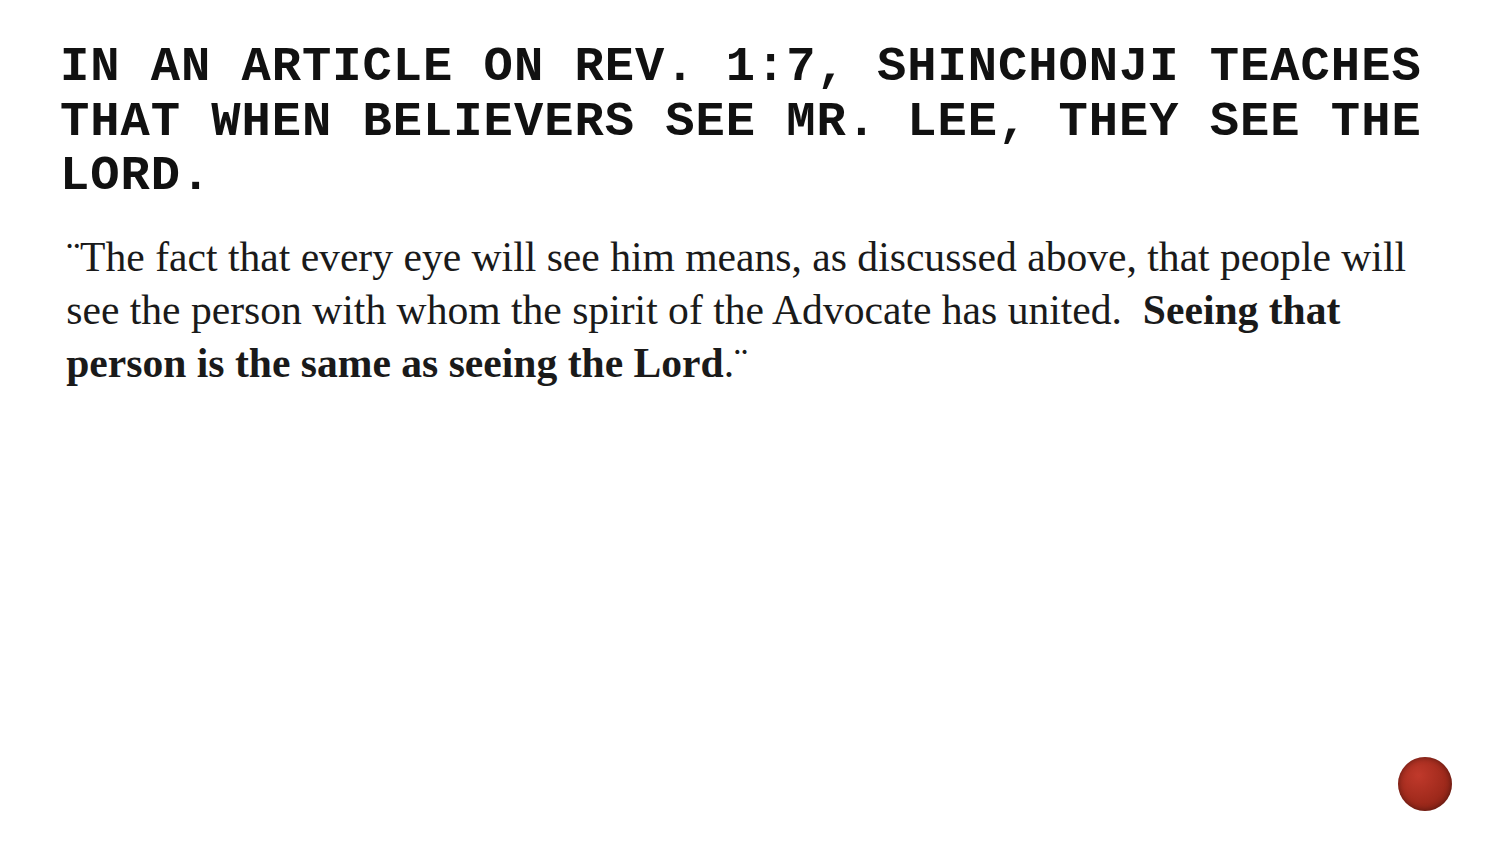In an article on Rev. 1:7, Shinchonji teaches that when believers see Mr. Lee, they see the Lord.
¨The fact that every eye will see him means, as discussed above, that people will see the person with whom the spirit of the Advocate has united. Seeing that person is the same as seeing the Lord.¨